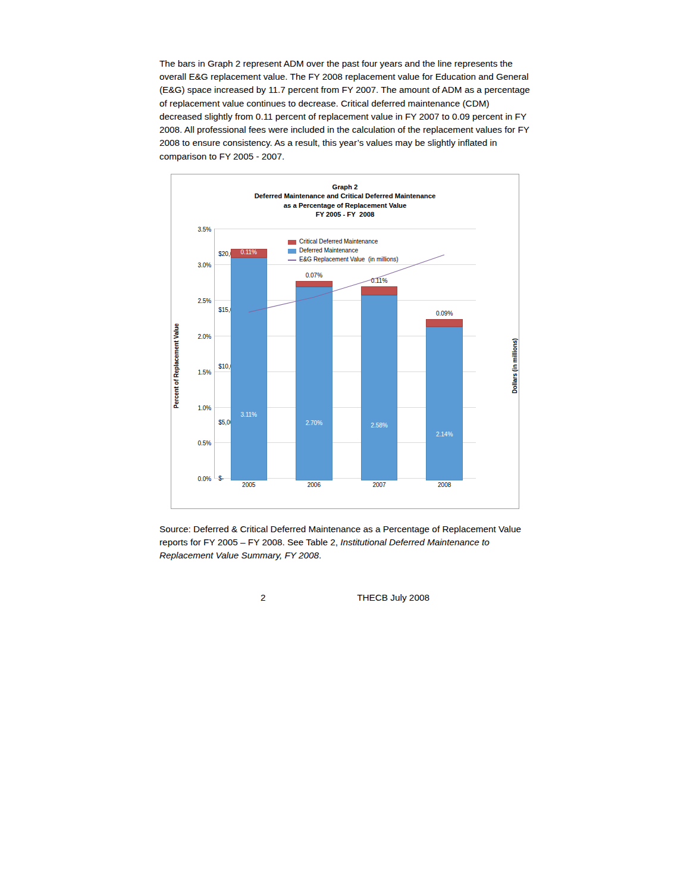The bars in Graph 2 represent ADM over the past four years and the line represents the overall E&G replacement value. The FY 2008 replacement value for Education and General (E&G) space increased by 11.7 percent from FY 2007. The amount of ADM as a percentage of replacement value continues to decrease. Critical deferred maintenance (CDM) decreased slightly from 0.11 percent of replacement value in FY 2007 to 0.09 percent in FY 2008. All professional fees were included in the calculation of the replacement values for FY 2008 to ensure consistency. As a result, this year’s values may be slightly inflated in comparison to FY 2005 - 2007.
Graph 2
Deferred Maintenance and Critical Deferred Maintenance
as a Percentage of Replacement Value
FY 2005 - FY 2008
Percent of Replacement Value
Dollars (in millions)
3.5%
3.0%
2.5%
2.0%
1.5%
1.0%
0.5%
0.0%
$20,000
$15,000
$10,000
$5,000
$-
Critical Deferred Maintenance
Deferred Maintenance
E&G Replacement Value (in millions)
0.11%
3.11%
2005
0.07%
2.70%
2006
0.11%
2.58%
2007
0.09%
2.14%
2008
Source: Deferred & Critical Deferred Maintenance as a Percentage of Replacement Value reports for FY 2005 – FY 2008. See Table 2, Institutional Deferred Maintenance to Replacement Value Summary, FY 2008.
2 THECB July 2008